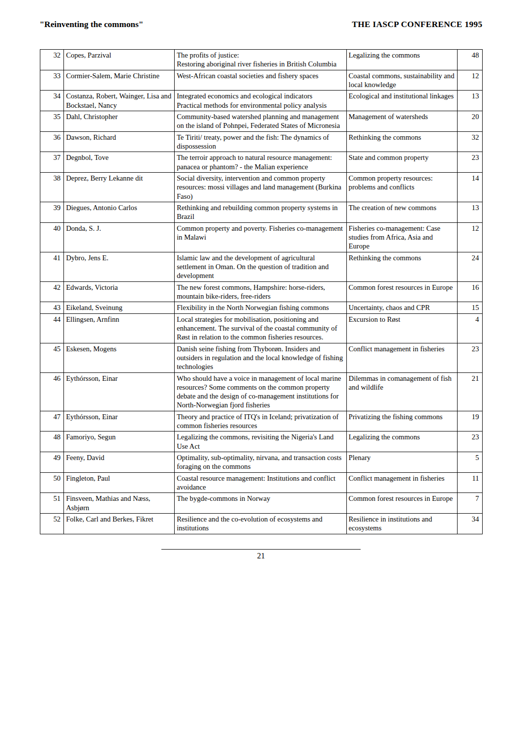"Reinventing the commons"
THE IASCP CONFERENCE 1995
| 32 | Copes, Parzival | The profits of justice: Restoring aboriginal river fisheries in British Columbia | Legalizing the commons | 48 |
| 33 | Cormier-Salem, Marie Christine | West-African coastal societies and fishery spaces | Coastal commons, sustainability and local knowledge | 12 |
| 34 | Costanza, Robert, Wainger, Lisa and Bockstael, Nancy | Integrated economics and ecological indicators Practical methods for environmental policy analysis | Ecological and institutional linkages | 13 |
| 35 | Dahl, Christopher | Community-based watershed planning and management on the island of Pohnpei, Federated States of Micronesia | Management of watersheds | 20 |
| 36 | Dawson, Richard | Te Tiriti/ treaty, power and the fish: The dynamics of dispossession | Rethinking the commons | 32 |
| 37 | Degnbol, Tove | The terroir approach to natural resource management: panacea or phantom? - the Malian experience | State and common property | 23 |
| 38 | Deprez, Berry Lekanne dit | Social diversity, intervention and common property resources: mossi villages and land management (Burkina Faso) | Common property resources: problems and conflicts | 14 |
| 39 | Diegues, Antonio Carlos | Rethinking and rebuilding common property systems in Brazil | The creation of new commons | 13 |
| 40 | Donda, S. J. | Common property and poverty. Fisheries co-management in Malawi | Fisheries co-management: Case studies from Africa, Asia and Europe | 12 |
| 41 | Dybro, Jens E. | Islamic law and the development of agricultural settlement in Oman. On the question of tradition and development | Rethinking the commons | 24 |
| 42 | Edwards, Victoria | The new forest commons, Hampshire: horse-riders, mountain bike-riders, free-riders | Common forest resources in Europe | 16 |
| 43 | Eikeland, Sveinung | Flexibility in the North Norwegian fishing commons | Uncertainty, chaos and CPR | 15 |
| 44 | Ellingsen, Arnfinn | Local strategies for mobilisation, positioning and enhancement. The survival of the coastal community of Røst in relation to the common fisheries resources. | Excursion to Røst | 4 |
| 45 | Eskesen, Mogens | Danish seine fishing from Thyborøn. Insiders and outsiders in regulation and the local knowledge of fishing technologies | Conflict management in fisheries | 23 |
| 46 | Eythórsson, Einar | Who should have a voice in management of local marine resources? Some comments on the common property debate and the design of co-management institutions for North-Norwegian fjord fisheries | Dilemmas in comanagement of fish and wildlife | 21 |
| 47 | Eythórsson, Einar | Theory and practice of ITQ's in Iceland; privatization of common fisheries resources | Privatizing the fishing commons | 19 |
| 48 | Famoriyo, Segun | Legalizing the commons, revisiting the Nigeria's Land Use Act | Legalizing the commons | 23 |
| 49 | Feeny, David | Optimality, sub-optimality, nirvana, and transaction costs foraging on the commons | Plenary | 5 |
| 50 | Fingleton, Paul | Coastal resource management: Institutions and conflict avoidance | Conflict management in fisheries | 11 |
| 51 | Finsveen, Mathias and Næss, Asbjørn | The bygde-commons in Norway | Common forest resources in Europe | 7 |
| 52 | Folke, Carl and Berkes, Fikret | Resilience and the co-evolution of ecosystems and institutions | Resilience in institutions and ecosystems | 34 |
21